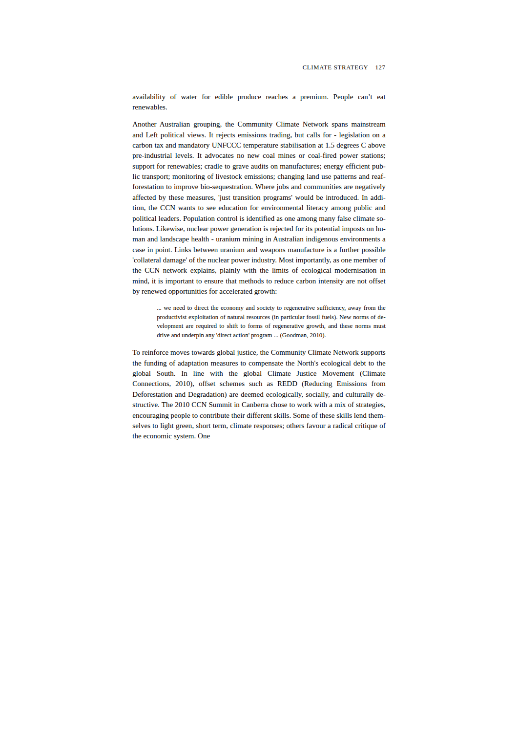CLIMATE STRATEGY127
availability of water for edible produce reaches a premium. People can’t eat renewables.
Another Australian grouping, the Community Climate Network spans mainstream and Left political views. It rejects emissions trading, but calls for - legislation on a carbon tax and mandatory UNFCCC temperature stabilisation at 1.5 degrees C above pre-industrial levels. It advocates no new coal mines or coal-fired power stations; support for renewables; cradle to grave audits on manufactures; energy efficient public transport; monitoring of livestock emissions; changing land use patterns and reafforestation to improve bio-sequestration. Where jobs and communities are negatively affected by these measures, 'just transition programs' would be introduced. In addition, the CCN wants to see education for environmental literacy among public and political leaders. Population control is identified as one among many false climate solutions. Likewise, nuclear power generation is rejected for its potential imposts on human and landscape health - uranium mining in Australian indigenous environments a case in point. Links between uranium and weapons manufacture is a further possible 'collateral damage' of the nuclear power industry. Most importantly, as one member of the CCN network explains, plainly with the limits of ecological modernisation in mind, it is important to ensure that methods to reduce carbon intensity are not offset by renewed opportunities for accelerated growth:
... we need to direct the economy and society to regenerative sufficiency, away from the productivist exploitation of natural resources (in particular fossil fuels). New norms of development are required to shift to forms of regenerative growth, and these norms must drive and underpin any 'direct action' program ... (Goodman, 2010).
To reinforce moves towards global justice, the Community Climate Network supports the funding of adaptation measures to compensate the North's ecological debt to the global South. In line with the global Climate Justice Movement (Climate Connections, 2010), offset schemes such as REDD (Reducing Emissions from Deforestation and Degradation) are deemed ecologically, socially, and culturally destructive. The 2010 CCN Summit in Canberra chose to work with a mix of strategies, encouraging people to contribute their different skills. Some of these skills lend themselves to light green, short term, climate responses; others favour a radical critique of the economic system. One